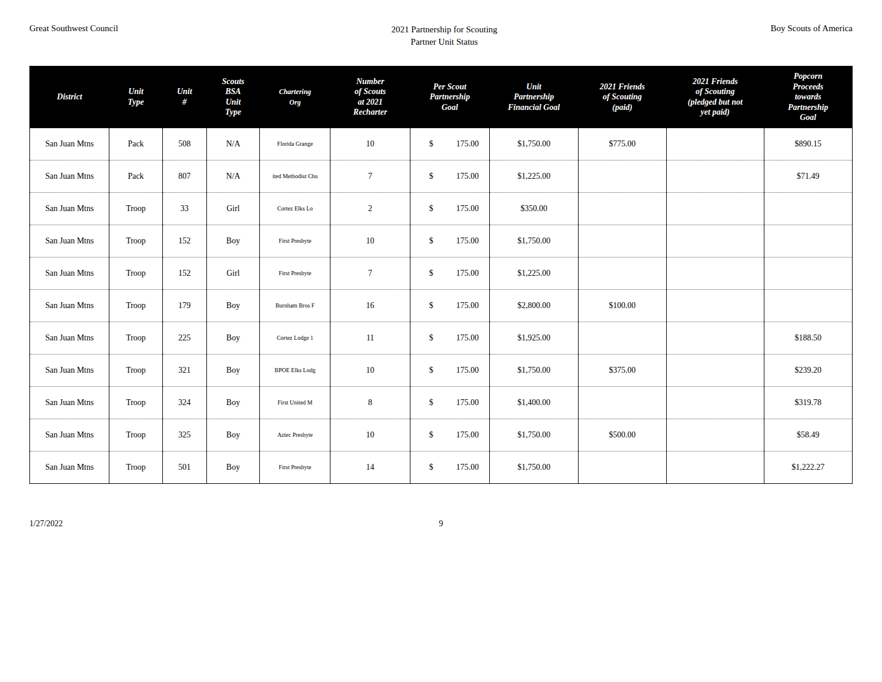Great Southwest Council
2021 Partnership for Scouting
Partner Unit Status
Boy Scouts of America
| District | Unit Type | Unit # | Scouts BSA Unit Type | Chartering Org | Number of Scouts at 2021 Recharter | Per Scout Partnership Goal | Unit Partnership Financial Goal | 2021 Friends of Scouting (paid) | 2021 Friends of Scouting (pledged but not yet paid) | Popcorn Proceeds towards Partnership Goal |
| --- | --- | --- | --- | --- | --- | --- | --- | --- | --- | --- |
| San Juan Mtns | Pack | 508 | N/A | Florida Grange | 10 | $ 175.00 | $1,750.00 | $775.00 | | $890.15 |
| San Juan Mtns | Pack | 807 | N/A | ited Methodist Chu | 7 | $ 175.00 | $1,225.00 | | | $71.49 |
| San Juan Mtns | Troop | 33 | Girl | Cortez Elks Lo | 2 | $ 175.00 | $350.00 | | | |
| San Juan Mtns | Troop | 152 | Boy | First Presbyte | 10 | $ 175.00 | $1,750.00 | | | |
| San Juan Mtns | Troop | 152 | Girl | First Presbyte | 7 | $ 175.00 | $1,225.00 | | | |
| San Juan Mtns | Troop | 179 | Boy | Burnham Bros F | 16 | $ 175.00 | $2,800.00 | $100.00 | | |
| San Juan Mtns | Troop | 225 | Boy | Cortez Lodge 1 | 11 | $ 175.00 | $1,925.00 | | | $188.50 |
| San Juan Mtns | Troop | 321 | Boy | BPOE Elks Lodg | 10 | $ 175.00 | $1,750.00 | $375.00 | | $239.20 |
| San Juan Mtns | Troop | 324 | Boy | First United M | 8 | $ 175.00 | $1,400.00 | | | $319.78 |
| San Juan Mtns | Troop | 325 | Boy | Aztec Presbyte | 10 | $ 175.00 | $1,750.00 | $500.00 | | $58.49 |
| San Juan Mtns | Troop | 501 | Boy | First Presbyte | 14 | $ 175.00 | $1,750.00 | | | $1,222.27 |
9
1/27/2022